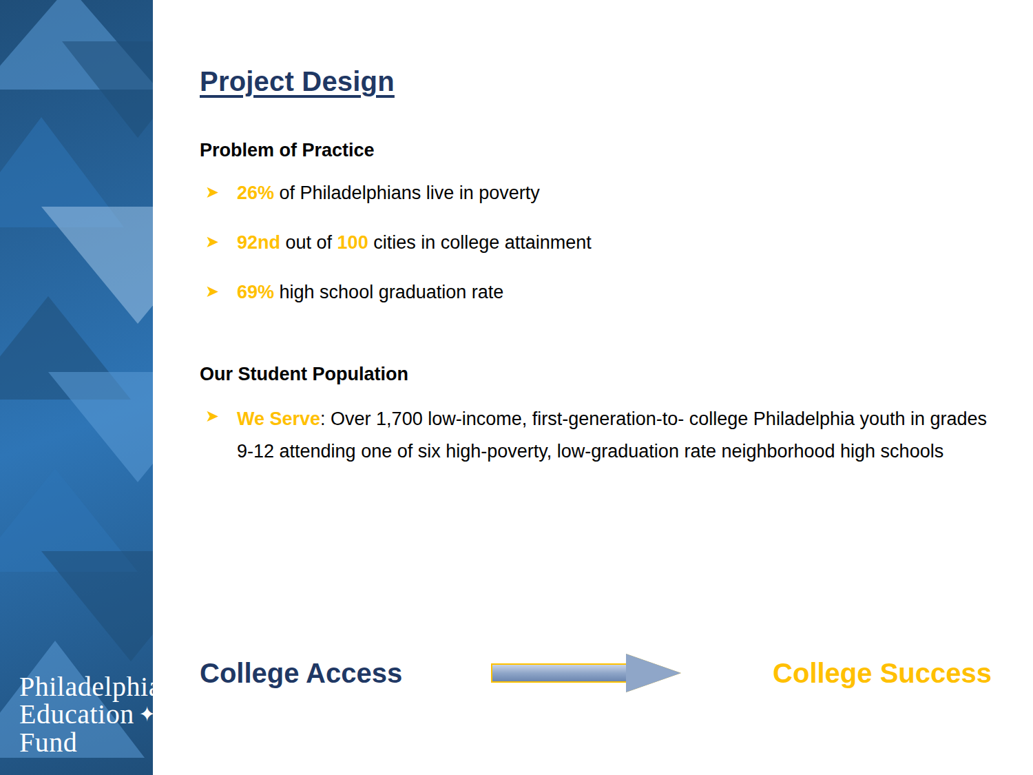Philadelphia Education✦ Fund
Project Design
Problem of Practice
26% of Philadelphians live in poverty
92nd out of 100 cities in college attainment
69% high school graduation rate
Our Student Population
We Serve: Over 1,700 low-income, first-generation-to- college Philadelphia youth in grades 9-12 attending one of six high-poverty, low-graduation rate neighborhood high schools
College Access
College Success